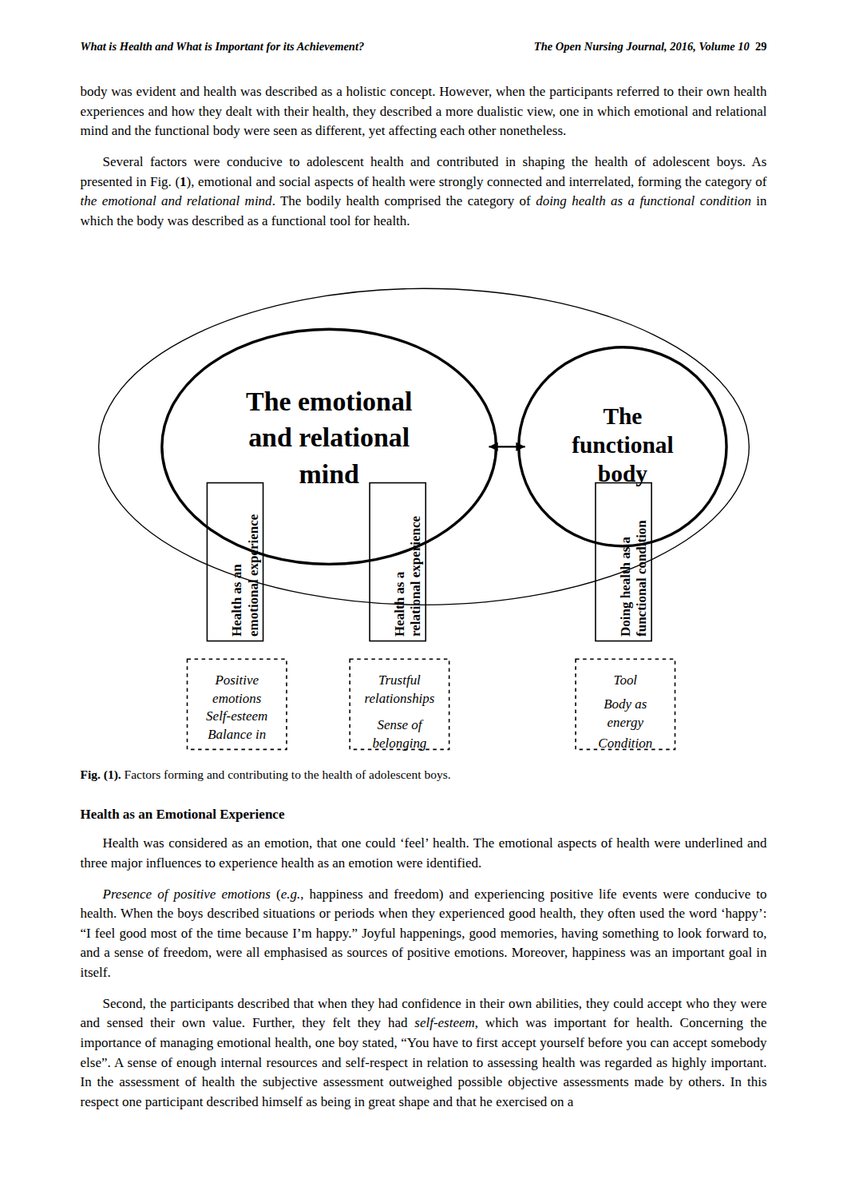What is Health and What is Important for its Achievement?
The Open Nursing Journal, 2016, Volume 10 29
body was evident and health was described as a holistic concept. However, when the participants referred to their own health experiences and how they dealt with their health, they described a more dualistic view, one in which emotional and relational mind and the functional body were seen as different, yet affecting each other nonetheless.
Several factors were conducive to adolescent health and contributed in shaping the health of adolescent boys. As presented in Fig. (1), emotional and social aspects of health were strongly connected and interrelated, forming the category of the emotional and relational mind. The bodily health comprised the category of doing health as a functional condition in which the body was described as a functional tool for health.
The emotional and relational mind The functional body Health as an emotional experience Health as a relational experience Doing health as a functional condition Positive emotions Self-esteem Balance in Trustful relationships Sense of belonging Tool Body as energy Condition
Fig. (1). Factors forming and contributing to the health of adolescent boys.
Health as an Emotional Experience
Health was considered as an emotion, that one could ‘feel’ health. The emotional aspects of health were underlined and three major influences to experience health as an emotion were identified.
Presence of positive emotions (e.g., happiness and freedom) and experiencing positive life events were conducive to health. When the boys described situations or periods when they experienced good health, they often used the word ‘happy’: “I feel good most of the time because I’m happy.” Joyful happenings, good memories, having something to look forward to, and a sense of freedom, were all emphasised as sources of positive emotions. Moreover, happiness was an important goal in itself.
Second, the participants described that when they had confidence in their own abilities, they could accept who they were and sensed their own value. Further, they felt they had self-esteem, which was important for health. Concerning the importance of managing emotional health, one boy stated, “You have to first accept yourself before you can accept somebody else”. A sense of enough internal resources and self-respect in relation to assessing health was regarded as highly important. In the assessment of health the subjective assessment outweighed possible objective assessments made by others. In this respect one participant described himself as being in great shape and that he exercised on a